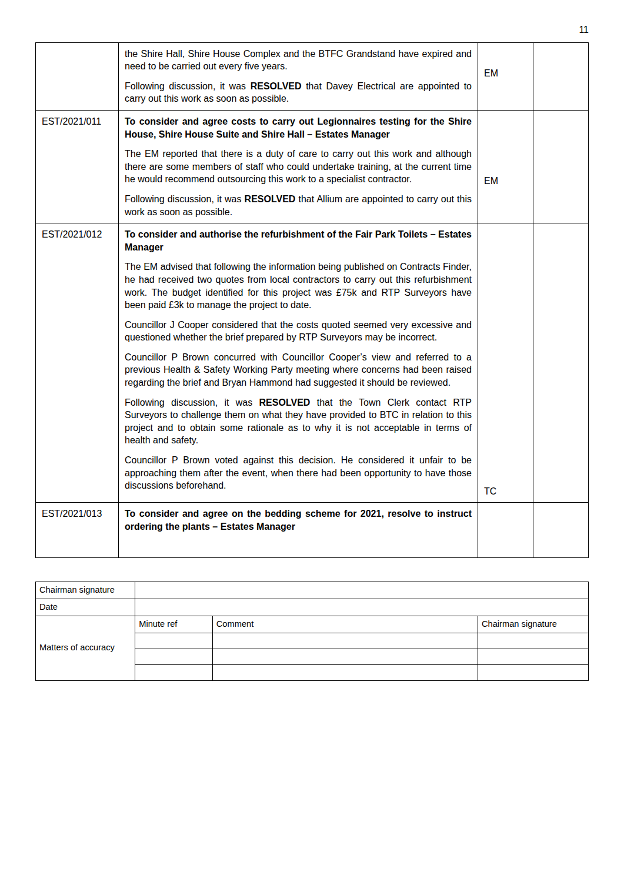11
| | the Shire Hall, Shire House Complex and the BTFC Grandstand have expired and need to be carried out every five years. Following discussion, it was RESOLVED that Davey Electrical are appointed to carry out this work as soon as possible. | EM | |
| EST/2021/011 | To consider and agree costs to carry out Legionnaires testing for the Shire House, Shire House Suite and Shire Hall – Estates Manager The EM reported that there is a duty of care to carry out this work and although there are some members of staff who could undertake training, at the current time he would recommend outsourcing this work to a specialist contractor. Following discussion, it was RESOLVED that Allium are appointed to carry out this work as soon as possible. | EM | |
| EST/2021/012 | To consider and authorise the refurbishment of the Fair Park Toilets – Estates Manager The EM advised that following the information being published on Contracts Finder, he had received two quotes from local contractors to carry out this refurbishment work. The budget identified for this project was £75k and RTP Surveyors have been paid £3k to manage the project to date. Councillor J Cooper considered that the costs quoted seemed very excessive and questioned whether the brief prepared by RTP Surveyors may be incorrect. Councillor P Brown concurred with Councillor Cooper’s view and referred to a previous Health & Safety Working Party meeting where concerns had been raised regarding the brief and Bryan Hammond had suggested it should be reviewed. Following discussion, it was RESOLVED that the Town Clerk contact RTP Surveyors to challenge them on what they have provided to BTC in relation to this project and to obtain some rationale as to why it is not acceptable in terms of health and safety. Councillor P Brown voted against this decision. He considered it unfair to be approaching them after the event, when there had been opportunity to have those discussions beforehand. | TC | |
| EST/2021/013 | To consider and agree on the bedding scheme for 2021, resolve to instruct ordering the plants – Estates Manager | | |
| Chairman signature | |
| Date | |
| Matters of accuracy | Minute ref | Comment | Chairman signature |